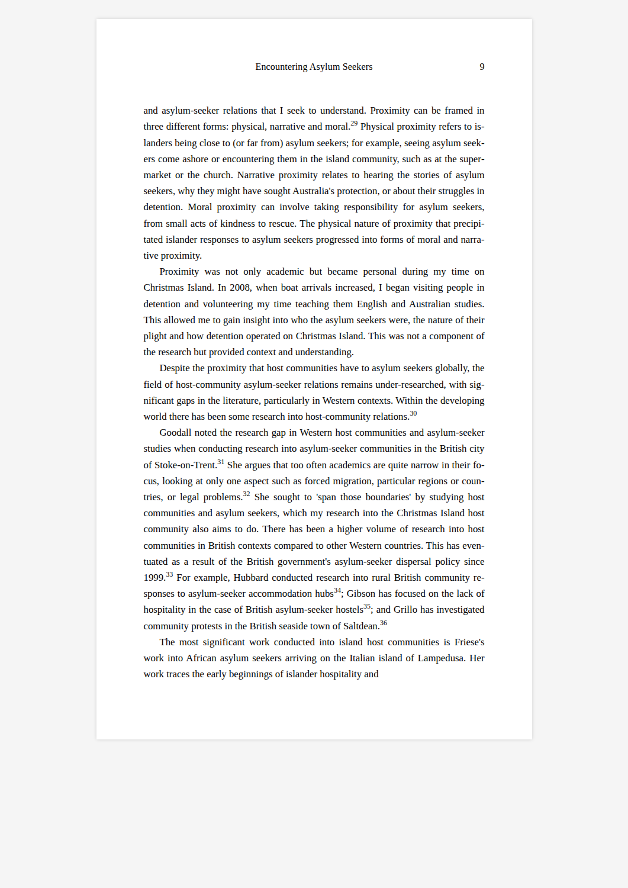Encountering Asylum Seekers 9
and asylum-seeker relations that I seek to understand. Proximity can be framed in three different forms: physical, narrative and moral.29 Physical proximity refers to islanders being close to (or far from) asylum seekers; for example, seeing asylum seekers come ashore or encountering them in the island community, such as at the supermarket or the church. Narrative proximity relates to hearing the stories of asylum seekers, why they might have sought Australia's protection, or about their struggles in detention. Moral proximity can involve taking responsibility for asylum seekers, from small acts of kindness to rescue. The physical nature of proximity that precipitated islander responses to asylum seekers progressed into forms of moral and narrative proximity.
Proximity was not only academic but became personal during my time on Christmas Island. In 2008, when boat arrivals increased, I began visiting people in detention and volunteering my time teaching them English and Australian studies. This allowed me to gain insight into who the asylum seekers were, the nature of their plight and how detention operated on Christmas Island. This was not a component of the research but provided context and understanding.
Despite the proximity that host communities have to asylum seekers globally, the field of host-community asylum-seeker relations remains under-researched, with significant gaps in the literature, particularly in Western contexts. Within the developing world there has been some research into host-community relations.30
Goodall noted the research gap in Western host communities and asylum-seeker studies when conducting research into asylum-seeker communities in the British city of Stoke-on-Trent.31 She argues that too often academics are quite narrow in their focus, looking at only one aspect such as forced migration, particular regions or countries, or legal problems.32 She sought to 'span those boundaries' by studying host communities and asylum seekers, which my research into the Christmas Island host community also aims to do. There has been a higher volume of research into host communities in British contexts compared to other Western countries. This has eventuated as a result of the British government's asylum-seeker dispersal policy since 1999.33 For example, Hubbard conducted research into rural British community responses to asylum-seeker accommodation hubs34; Gibson has focused on the lack of hospitality in the case of British asylum-seeker hostels35; and Grillo has investigated community protests in the British seaside town of Saltdean.36
The most significant work conducted into island host communities is Friese's work into African asylum seekers arriving on the Italian island of Lampedusa. Her work traces the early beginnings of islander hospitality and